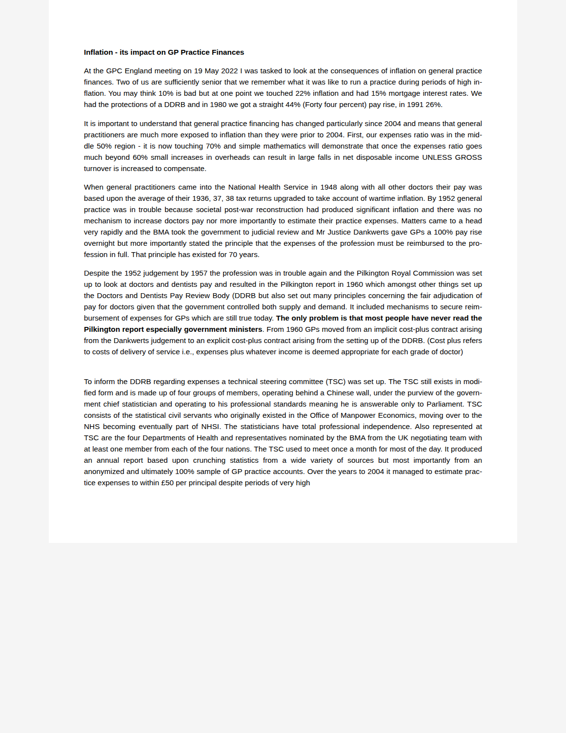Inflation - its impact on GP Practice Finances
At the GPC England meeting on 19 May 2022 I was tasked to look at the consequences of inflation on general practice finances. Two of us are sufficiently senior that we remember what it was like to run a practice during periods of high inflation. You may think 10% is bad but at one point we touched 22% inflation and had 15% mortgage interest rates. We had the protections of a DDRB and in 1980 we got a straight 44% (Forty four percent) pay rise, in 1991 26%.
It is important to understand that general practice financing has changed particularly since 2004 and means that general practitioners are much more exposed to inflation than they were prior to 2004. First, our expenses ratio was in the middle 50% region - it is now touching 70% and simple mathematics will demonstrate that once the expenses ratio goes much beyond 60% small increases in overheads can result in large falls in net disposable income UNLESS GROSS turnover is increased to compensate.
When general practitioners came into the National Health Service in 1948 along with all other doctors their pay was based upon the average of their 1936, 37, 38 tax returns upgraded to take account of wartime inflation. By 1952 general practice was in trouble because societal post-war reconstruction had produced significant inflation and there was no mechanism to increase doctors pay nor more importantly to estimate their practice expenses. Matters came to a head very rapidly and the BMA took the government to judicial review and Mr Justice Dankwerts gave GPs a 100% pay rise overnight but more importantly stated the principle that the expenses of the profession must be reimbursed to the profession in full. That principle has existed for 70 years.
Despite the 1952 judgement by 1957 the profession was in trouble again and the Pilkington Royal Commission was set up to look at doctors and dentists pay and resulted in the Pilkington report in 1960 which amongst other things set up the Doctors and Dentists Pay Review Body (DDRB but also set out many principles concerning the fair adjudication of pay for doctors given that the government controlled both supply and demand. It included mechanisms to secure reimbursement of expenses for GPs which are still true today. The only problem is that most people have never read the Pilkington report especially government ministers. From 1960 GPs moved from an implicit cost-plus contract arising from the Dankwerts judgement to an explicit cost-plus contract arising from the setting up of the DDRB. (Cost plus refers to costs of delivery of service i.e., expenses plus whatever income is deemed appropriate for each grade of doctor)
To inform the DDRB regarding expenses a technical steering committee (TSC) was set up. The TSC still exists in modified form and is made up of four groups of members, operating behind a Chinese wall, under the purview of the government chief statistician and operating to his professional standards meaning he is answerable only to Parliament. TSC consists of the statistical civil servants who originally existed in the Office of Manpower Economics, moving over to the NHS becoming eventually part of NHSI. The statisticians have total professional independence. Also represented at TSC are the four Departments of Health and representatives nominated by the BMA from the UK negotiating team with at least one member from each of the four nations. The TSC used to meet once a month for most of the day. It produced an annual report based upon crunching statistics from a wide variety of sources but most importantly from an anonymized and ultimately 100% sample of GP practice accounts. Over the years to 2004 it managed to estimate practice expenses to within £50 per principal despite periods of very high